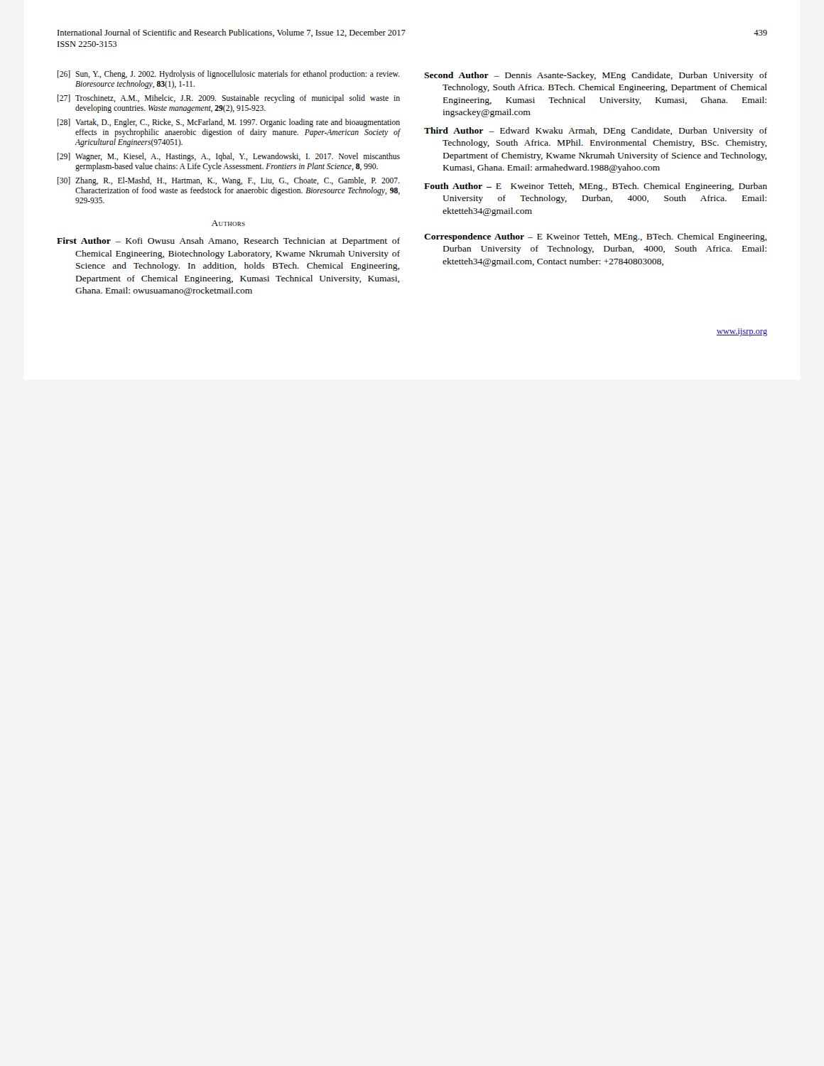439 International Journal of Scientific and Research Publications, Volume 7, Issue 12, December 2017
ISSN 2250-3153
[26] Sun, Y., Cheng, J. 2002. Hydrolysis of lignocellulosic materials for ethanol production: a review. Bioresource technology, 83(1), 1-11.
[27] Troschinetz, A.M., Mihelcic, J.R. 2009. Sustainable recycling of municipal solid waste in developing countries. Waste management, 29(2), 915-923.
[28] Vartak, D., Engler, C., Ricke, S., McFarland, M. 1997. Organic loading rate and bioaugmentation effects in psychrophilic anaerobic digestion of dairy manure. Paper-American Society of Agricultural Engineers(974051).
[29] Wagner, M., Kiesel, A., Hastings, A., Iqbal, Y., Lewandowski, I. 2017. Novel miscanthus germplasm-based value chains: A Life Cycle Assessment. Frontiers in Plant Science, 8, 990.
[30] Zhang, R., El-Mashd, H., Hartman, K., Wang, F., Liu, G., Choate, C., Gamble, P. 2007. Characterization of food waste as feedstock for anaerobic digestion. Bioresource Technology, 98, 929-935.
Authors
First Author – Kofi Owusu Ansah Amano, Research Technician at Department of Chemical Engineering, Biotechnology Laboratory, Kwame Nkrumah University of Science and Technology. In addition, holds BTech. Chemical Engineering, Department of Chemical Engineering, Kumasi Technical University, Kumasi, Ghana. Email: owusuamano@rocketmail.com
Second Author – Dennis Asante-Sackey, MEng Candidate, Durban University of Technology, South Africa. BTech. Chemical Engineering, Department of Chemical Engineering, Kumasi Technical University, Kumasi, Ghana. Email: ingsackey@gmail.com
Third Author – Edward Kwaku Armah, DEng Candidate, Durban University of Technology, South Africa. MPhil. Environmental Chemistry, BSc. Chemistry, Department of Chemistry, Kwame Nkrumah University of Science and Technology, Kumasi, Ghana. Email: armahedward.1988@yahoo.com
Fouth Author – E Kweinor Tetteh, MEng., BTech. Chemical Engineering, Durban University of Technology, Durban, 4000, South Africa. Email: ektetteh34@gmail.com
Correspondence Author – E Kweinor Tetteh, MEng., BTech. Chemical Engineering, Durban University of Technology, Durban, 4000, South Africa. Email: ektetteh34@gmail.com, Contact number: +27840803008,
www.ijsrp.org